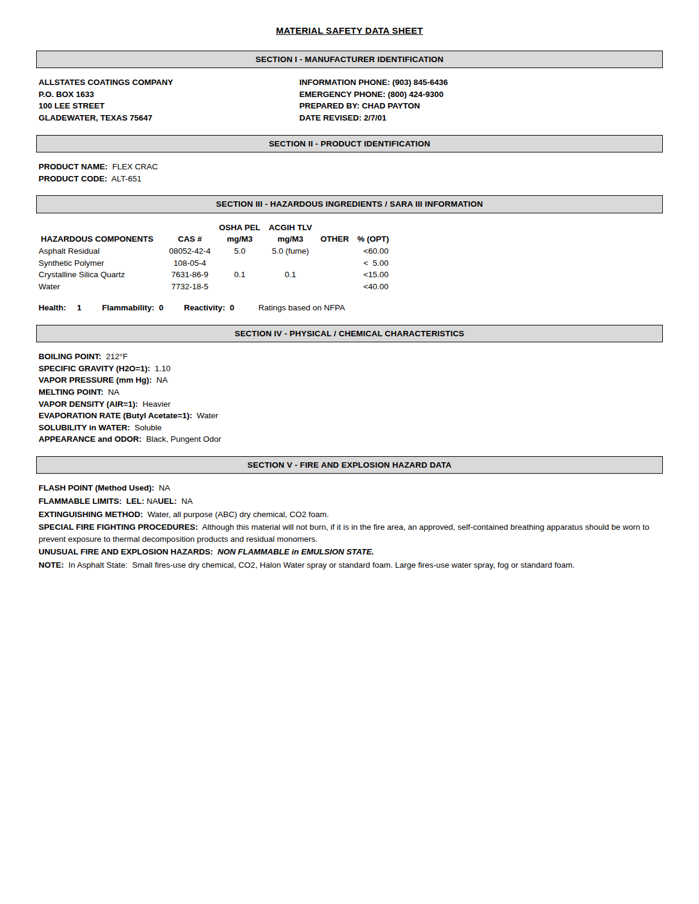MATERIAL SAFETY DATA SHEET
SECTION I - MANUFACTURER IDENTIFICATION
| ALLSTATES COATINGS COMPANY | INFORMATION PHONE: (903) 845-6436 |
| P.O. BOX 1633 | EMERGENCY PHONE: (800) 424-9300 |
| 100 LEE STREET | PREPARED BY: CHAD PAYTON |
| GLADEWATER, TEXAS 75647 | DATE REVISED: 2/7/01 |
SECTION II - PRODUCT IDENTIFICATION
PRODUCT NAME: FLEX CRAC
PRODUCT CODE: ALT-651
SECTION III - HAZARDOUS INGREDIENTS / SARA III INFORMATION
| | | OSHA PEL | ACGIH TLV | | |
| --- | --- | --- | --- | --- | --- |
| HAZARDOUS COMPONENTS | CAS # | mg/M3 | mg/M3 | OTHER | % (OPT) |
| Asphalt Residual | 08052-42-4 | 5.0 | 5.0 (fume) | | <60.00 |
| Synthetic Polymer | 108-05-4 | | | | < 5.00 |
| Crystalline Silica Quartz | 7631-86-9 | 0.1 | 0.1 | | <15.00 |
| Water | 7732-18-5 | | | | <40.00 |
Health: 1 Flammability: 0 Reactivity: 0 Ratings based on NFPA
SECTION IV - PHYSICAL / CHEMICAL CHARACTERISTICS
BOILING POINT: 212°F
SPECIFIC GRAVITY (H2O=1): 1.10
VAPOR PRESSURE (mm Hg): NA
MELTING POINT: NA
VAPOR DENSITY (AIR=1): Heavier
EVAPORATION RATE (Butyl Acetate=1): Water
SOLUBILITY in WATER: Soluble
APPEARANCE and ODOR: Black, Pungent Odor
SECTION V - FIRE AND EXPLOSION HAZARD DATA
FLASH POINT (Method Used): NA
FLAMMABLE LIMITS: LEL: NA UEL: NA
EXTINGUISHING METHOD: Water, all purpose (ABC) dry chemical, CO2 foam.
SPECIAL FIRE FIGHTING PROCEDURES: Although this material will not burn, if it is in the fire area, an approved, self-contained breathing apparatus should be worn to prevent exposure to thermal decomposition products and residual monomers.
UNUSUAL FIRE AND EXPLOSION HAZARDS: NON FLAMMABLE in EMULSION STATE.
NOTE: In Asphalt State: Small fires-use dry chemical, CO2, Halon Water spray or standard foam. Large fires-use water spray, fog or standard foam.